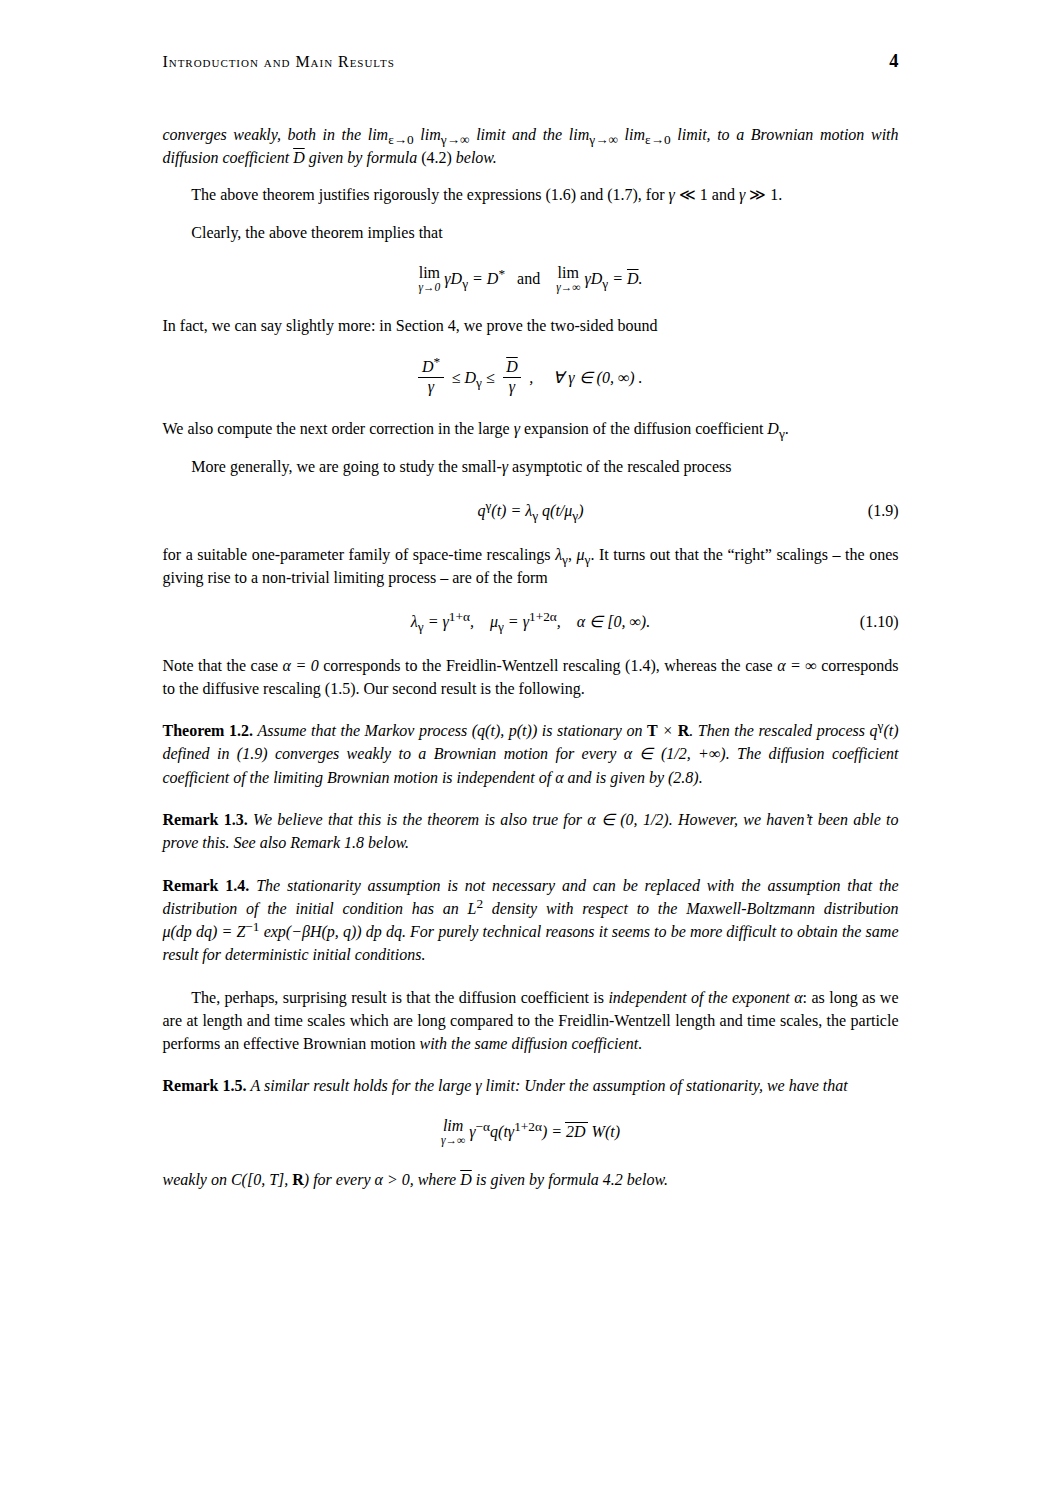Introduction and Main Results 4
converges weakly, both in the limε→0 limγ→∞ limit and the limγ→∞ limε→0 limit, to a Brownian motion with diffusion coefficient D given by formula (4.2) below.
The above theorem justifies rigorously the expressions (1.6) and (1.7), for γ ≪ 1 and γ ≫ 1.
Clearly, the above theorem implies that
lim γ→0 γDγ = D* and lim γ→∞ γDγ = D.
In fact, we can say slightly more: in Section 4, we prove the two-sided bound
D*γ ≤ Dγ ≤ Dγ , ∀ γ ∈ (0, ∞) .
We also compute the next order correction in the large γ expansion of the diffusion coefficient Dγ.
More generally, we are going to study the small-γ asymptotic of the rescaled process
qγ(t) = λγ q(t/μγ) (1.9)
for a suitable one-parameter family of space-time rescalings λγ, μγ. It turns out that the “right” scalings – the ones giving rise to a non-trivial limiting process – are of the form
λγ = γ1+α, μγ = γ1+2α, α ∈ [0, ∞). (1.10)
Note that the case α = 0 corresponds to the Freidlin-Wentzell rescaling (1.4), whereas the case α = ∞ corresponds to the diffusive rescaling (1.5). Our second result is the following.
Theorem 1.2. Assume that the Markov process (q(t), p(t)) is stationary on T × R. Then the rescaled process qγ(t) defined in (1.9) converges weakly to a Brownian motion for every α ∈ (1/2, +∞). The diffusion coefficient coefficient of the limiting Brownian motion is independent of α and is given by (2.8).
Remark 1.3. We believe that this is the theorem is also true for α ∈ (0, 1/2). However, we haven’t been able to prove this. See also Remark 1.8 below.
Remark 1.4. The stationarity assumption is not necessary and can be replaced with the assumption that the distribution of the initial condition has an L2 density with respect to the Maxwell-Boltzmann distribution μ(dp dq) = Z−1 exp(−βH(p, q)) dp dq. For purely technical reasons it seems to be more difficult to obtain the same result for deterministic initial conditions.
The, perhaps, surprising result is that the diffusion coefficient is independent of the exponent α: as long as we are at length and time scales which are long compared to the Freidlin-Wentzell length and time scales, the particle performs an effective Brownian motion with the same diffusion coefficient.
Remark 1.5. A similar result holds for the large γ limit: Under the assumption of stationarity, we have that
lim γ→∞ γ−αq(tγ1+2α) = 2D W(t)
weakly on C([0, T], R) for every α > 0, where D is given by formula 4.2 below.